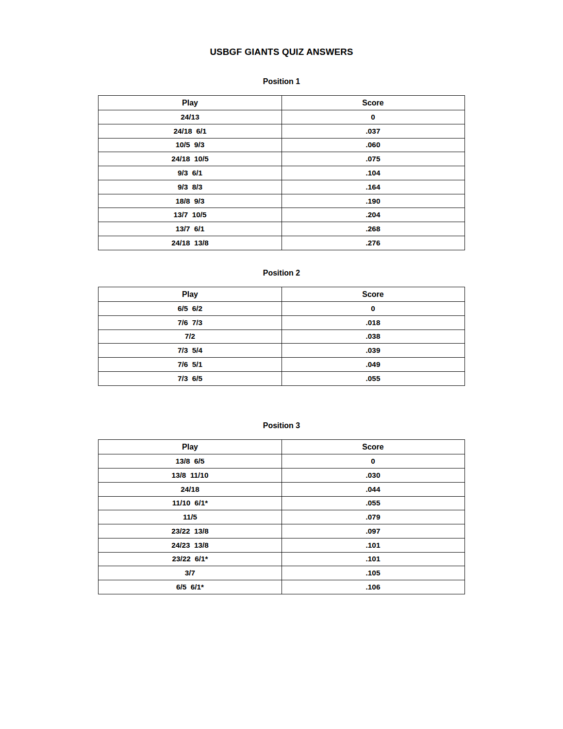USBGF GIANTS QUIZ ANSWERS
Position 1
| Play | Score |
| --- | --- |
| 24/13 | 0 |
| 24/18 6/1 | .037 |
| 10/5 9/3 | .060 |
| 24/18 10/5 | .075 |
| 9/3 6/1 | .104 |
| 9/3 8/3 | .164 |
| 18/8 9/3 | .190 |
| 13/7 10/5 | .204 |
| 13/7 6/1 | .268 |
| 24/18 13/8 | .276 |
Position 2
| Play | Score |
| --- | --- |
| 6/5 6/2 | 0 |
| 7/6 7/3 | .018 |
| 7/2 | .038 |
| 7/3 5/4 | .039 |
| 7/6 5/1 | .049 |
| 7/3 6/5 | .055 |
Position 3
| Play | Score |
| --- | --- |
| 13/8 6/5 | 0 |
| 13/8 11/10 | .030 |
| 24/18 | .044 |
| 11/10 6/1* | .055 |
| 11/5 | .079 |
| 23/22 13/8 | .097 |
| 24/23 13/8 | .101 |
| 23/22 6/1* | .101 |
| 3/7 | .105 |
| 6/5 6/1* | .106 |